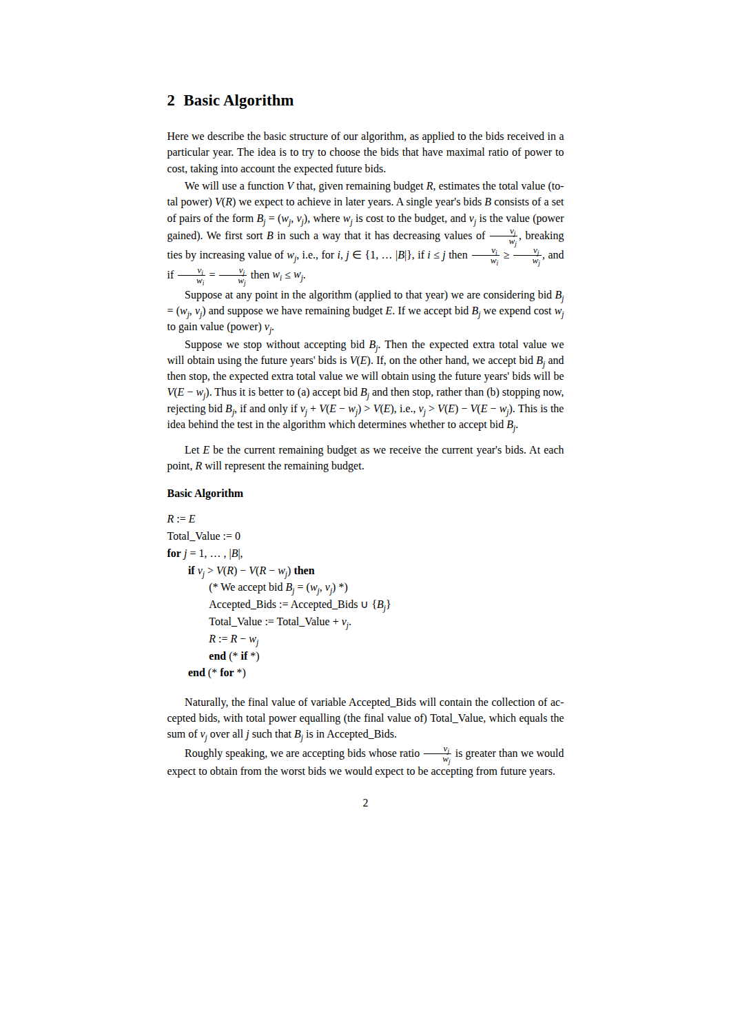2 Basic Algorithm
Here we describe the basic structure of our algorithm, as applied to the bids received in a particular year. The idea is to try to choose the bids that have maximal ratio of power to cost, taking into account the expected future bids.
We will use a function V that, given remaining budget R, estimates the total value (total power) V(R) we expect to achieve in later years. A single year's bids B consists of a set of pairs of the form Bj = (wj, vj), where wj is cost to the budget, and vj is the value (power gained). We first sort B in such a way that it has decreasing values of vj wj, breaking ties by increasing value of wj, i.e., for i, j ∈ {1, … |B|}, if i ≤ j then vi wi ≥ vj wj, and if vi wi = vj wj then wi ≤ wj.
Suppose at any point in the algorithm (applied to that year) we are considering bid Bj = (wj, vj) and suppose we have remaining budget E. If we accept bid Bj we expend cost wj to gain value (power) vj.
Suppose we stop without accepting bid Bj. Then the expected extra total value we will obtain using the future years' bids is V(E). If, on the other hand, we accept bid Bj and then stop, the expected extra total value we will obtain using the future years' bids will be V(E − wj). Thus it is better to (a) accept bid Bj and then stop, rather than (b) stopping now, rejecting bid Bj, if and only if vj + V(E − wj) > V(E), i.e., vj > V(E) − V(E − wj). This is the idea behind the test in the algorithm which determines whether to accept bid Bj.
Let E be the current remaining budget as we receive the current year's bids. At each point, R will represent the remaining budget.
Basic Algorithm
R := E
Total_Value := 0
for j = 1, … , |B|,
if vj > V(R) − V(R − wj) then
(* We accept bid Bj = (wj, vj) *)
Accepted_Bids := Accepted_Bids ∪ {Bj}
Total_Value := Total_Value + vj.
R := R − wj
end (* if *)
end (* for *)
Naturally, the final value of variable Accepted_Bids will contain the collection of accepted bids, with total power equalling (the final value of) Total_Value, which equals the sum of vj over all j such that Bj is in Accepted_Bids.
Roughly speaking, we are accepting bids whose ratio vj wj is greater than we would expect to obtain from the worst bids we would expect to be accepting from future years.
2